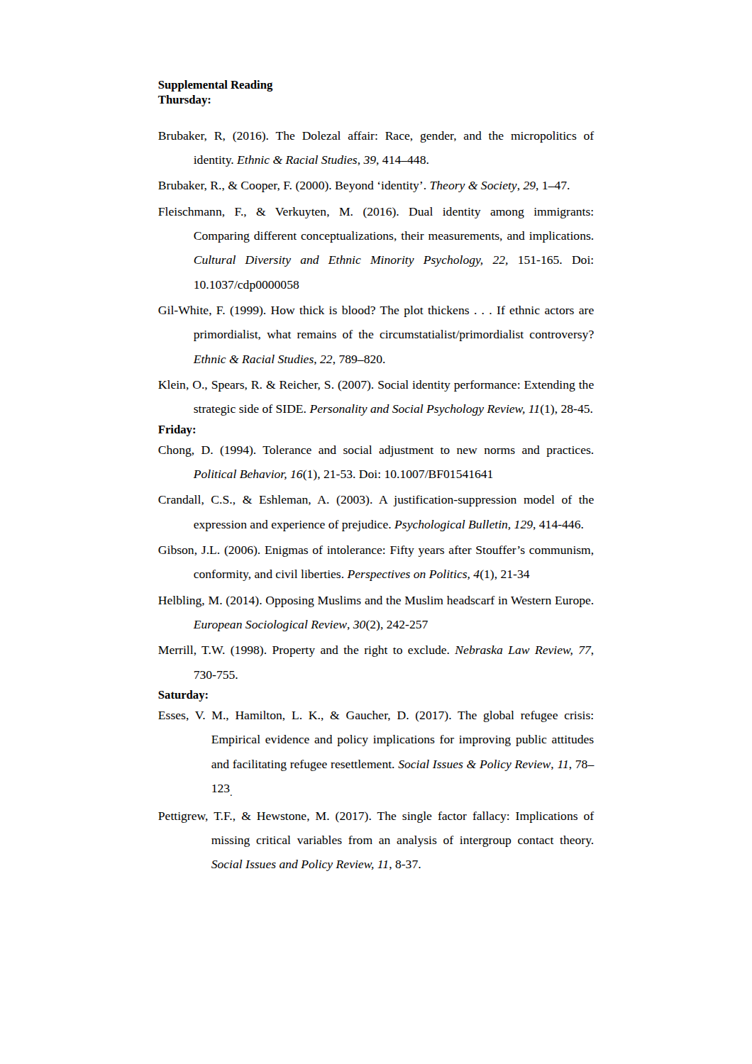Supplemental Reading
Thursday:
Brubaker, R, (2016). The Dolezal affair: Race, gender, and the micropolitics of identity. Ethnic & Racial Studies, 39, 414–448.
Brubaker, R., & Cooper, F. (2000). Beyond ‘identity’. Theory & Society, 29, 1–47.
Fleischmann, F., & Verkuyten, M. (2016). Dual identity among immigrants: Comparing different conceptualizations, their measurements, and implications. Cultural Diversity and Ethnic Minority Psychology, 22, 151-165. Doi: 10.1037/cdp0000058
Gil-White, F. (1999). How thick is blood? The plot thickens . . . If ethnic actors are primordialist, what remains of the circumstatialist/primordialist controversy? Ethnic & Racial Studies, 22, 789–820.
Klein, O., Spears, R. & Reicher, S. (2007). Social identity performance: Extending the strategic side of SIDE. Personality and Social Psychology Review, 11(1), 28-45.
Friday:
Chong, D. (1994). Tolerance and social adjustment to new norms and practices. Political Behavior, 16(1), 21-53. Doi: 10.1007/BF01541641
Crandall, C.S., & Eshleman, A. (2003). A justification-suppression model of the expression and experience of prejudice. Psychological Bulletin, 129, 414-446.
Gibson, J.L. (2006). Enigmas of intolerance: Fifty years after Stouffer’s communism, conformity, and civil liberties. Perspectives on Politics, 4(1), 21-34
Helbling, M. (2014). Opposing Muslims and the Muslim headscarf in Western Europe. European Sociological Review, 30(2), 242-257
Merrill, T.W. (1998). Property and the right to exclude. Nebraska Law Review, 77, 730-755.
Saturday:
Esses, V. M., Hamilton, L. K., & Gaucher, D. (2017). The global refugee crisis: Empirical evidence and policy implications for improving public attitudes and facilitating refugee resettlement. Social Issues & Policy Review, 11, 78–123.
Pettigrew, T.F., & Hewstone, M. (2017). The single factor fallacy: Implications of missing critical variables from an analysis of intergroup contact theory. Social Issues and Policy Review, 11, 8-37.